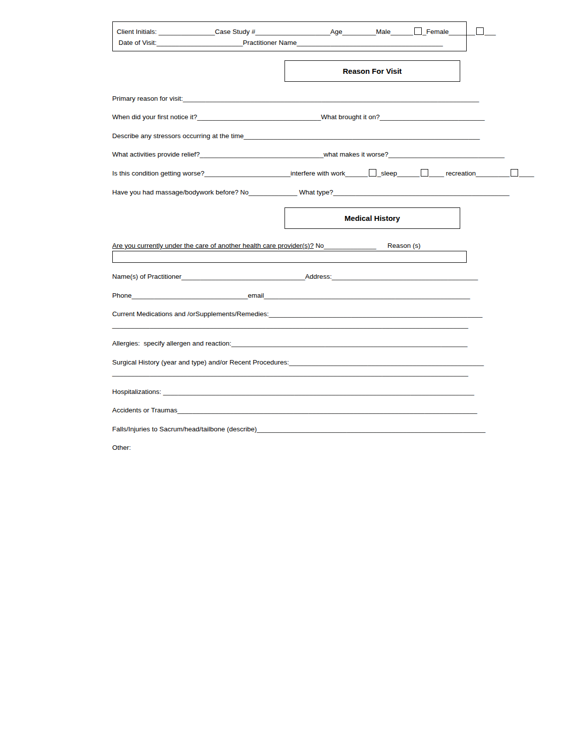Client Initials: _______________Case Study #____________________Age_________Male______ _Female_______ ___
Date of Visit:_______________________Practitioner Name_______________________________________
Reason For Visit
Primary reason for visit:_______________________________________________________________________________
When did your first notice it?_________________________________What brought it on?____________________________
Describe any stressors occurring at the time_______________________________________________________________
What activities provide relief?_________________________________what makes it worse?_______________________________
Is this condition getting worse?_______________________interfere with work______ _sleep______ ____ recreation_________ ____
Have you had massage/bodywork before? No_____________ What type?_______________________________________________
Medical History
Are you currently under the care of another health care provider(s)? No______________ Reason (s)
Name(s) of Practitioner_________________________________Address:_______________________________________
Phone_______________________________email_______________________________________________________
Current Medications and /orSupplements/Remedies:_________________________________________________________
_______________________________________________________________________________________________
Allergies: specify allergen and reaction:_______________________________________________________________
Surgical History (year and type) and/or Recent Procedures:____________________________________________________
_______________________________________________________________________________________________
Hospitalizations: ___________________________________________________________________________________
Accidents or Traumas________________________________________________________________________________
Falls/Injuries to Sacrum/head/tailbone (describe)_____________________________________________________________
Other: